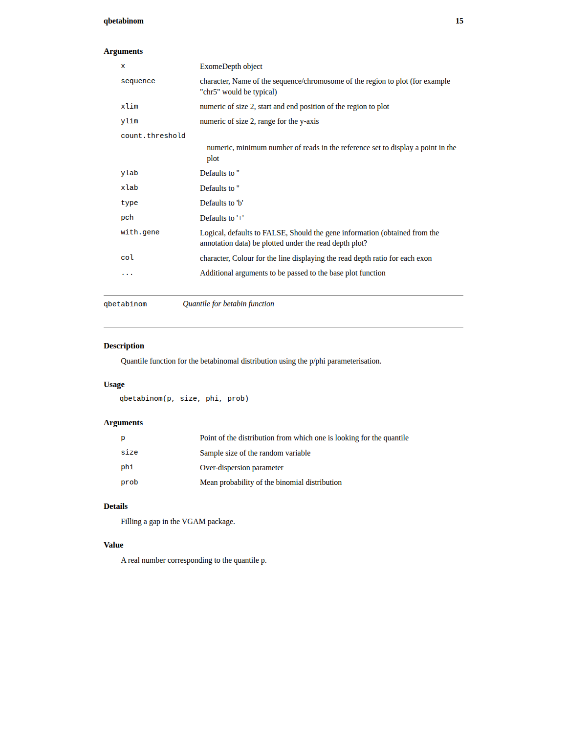qbetabinom 15
Arguments
x
ExomeDepth object
sequence
character, Name of the sequence/chromosome of the region to plot (for example "chr5" would be typical)
xlim
numeric of size 2, start and end position of the region to plot
ylim
numeric of size 2, range for the y-axis
count.threshold
numeric, minimum number of reads in the reference set to display a point in the plot
ylab
Defaults to ''
xlab
Defaults to ''
type
Defaults to 'b'
pch
Defaults to '+'
with.gene
Logical, defaults to FALSE, Should the gene information (obtained from the annotation data) be plotted under the read depth plot?
col
character, Colour for the line displaying the read depth ratio for each exon
...
Additional arguments to be passed to the base plot function
qbetabinom Quantile for betabin function
Description
Quantile function for the betabinomal distribution using the p/phi parameterisation.
Usage
qbetabinom(p, size, phi, prob)
Arguments
p
Point of the distribution from which one is looking for the quantile
size
Sample size of the random variable
phi
Over-dispersion parameter
prob
Mean probability of the binomial distribution
Details
Filling a gap in the VGAM package.
Value
A real number corresponding to the quantile p.